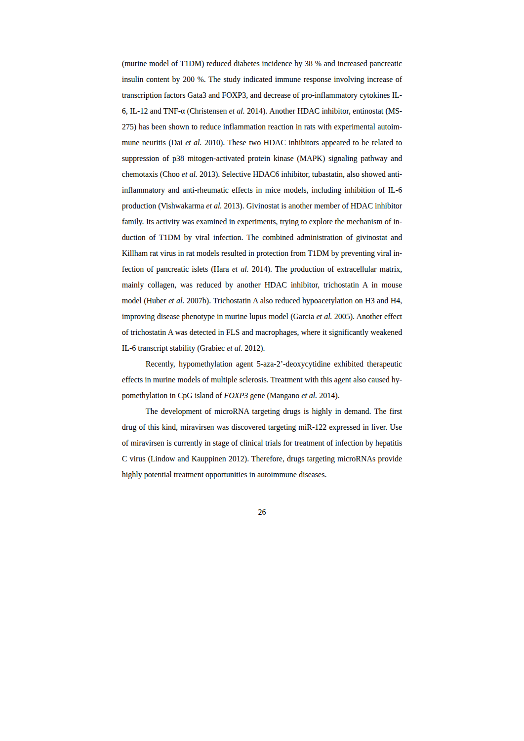(murine model of T1DM) reduced diabetes incidence by 38 % and increased pancreatic insulin content by 200 %. The study indicated immune response involving increase of transcription factors Gata3 and FOXP3, and decrease of pro-inflammatory cytokines IL-6, IL-12 and TNF-α (Christensen et al. 2014). Another HDAC inhibitor, entinostat (MS-275) has been shown to reduce inflammation reaction in rats with experimental autoimmune neuritis (Dai et al. 2010). These two HDAC inhibitors appeared to be related to suppression of p38 mitogen-activated protein kinase (MAPK) signaling pathway and chemotaxis (Choo et al. 2013). Selective HDAC6 inhibitor, tubastatin, also showed anti-inflammatory and anti-rheumatic effects in mice models, including inhibition of IL-6 production (Vishwakarma et al. 2013). Givinostat is another member of HDAC inhibitor family. Its activity was examined in experiments, trying to explore the mechanism of induction of T1DM by viral infection. The combined administration of givinostat and Killham rat virus in rat models resulted in protection from T1DM by preventing viral infection of pancreatic islets (Hara et al. 2014). The production of extracellular matrix, mainly collagen, was reduced by another HDAC inhibitor, trichostatin A in mouse model (Huber et al. 2007b). Trichostatin A also reduced hypoacetylation on H3 and H4, improving disease phenotype in murine lupus model (Garcia et al. 2005). Another effect of trichostatin A was detected in FLS and macrophages, where it significantly weakened IL-6 transcript stability (Grabiec et al. 2012).
Recently, hypomethylation agent 5-aza-2’-deoxycytidine exhibited therapeutic effects in murine models of multiple sclerosis. Treatment with this agent also caused hypomethylation in CpG island of FOXP3 gene (Mangano et al. 2014).
The development of microRNA targeting drugs is highly in demand. The first drug of this kind, miravirsen was discovered targeting miR-122 expressed in liver. Use of miravirsen is currently in stage of clinical trials for treatment of infection by hepatitis C virus (Lindow and Kauppinen 2012). Therefore, drugs targeting microRNAs provide highly potential treatment opportunities in autoimmune diseases.
26